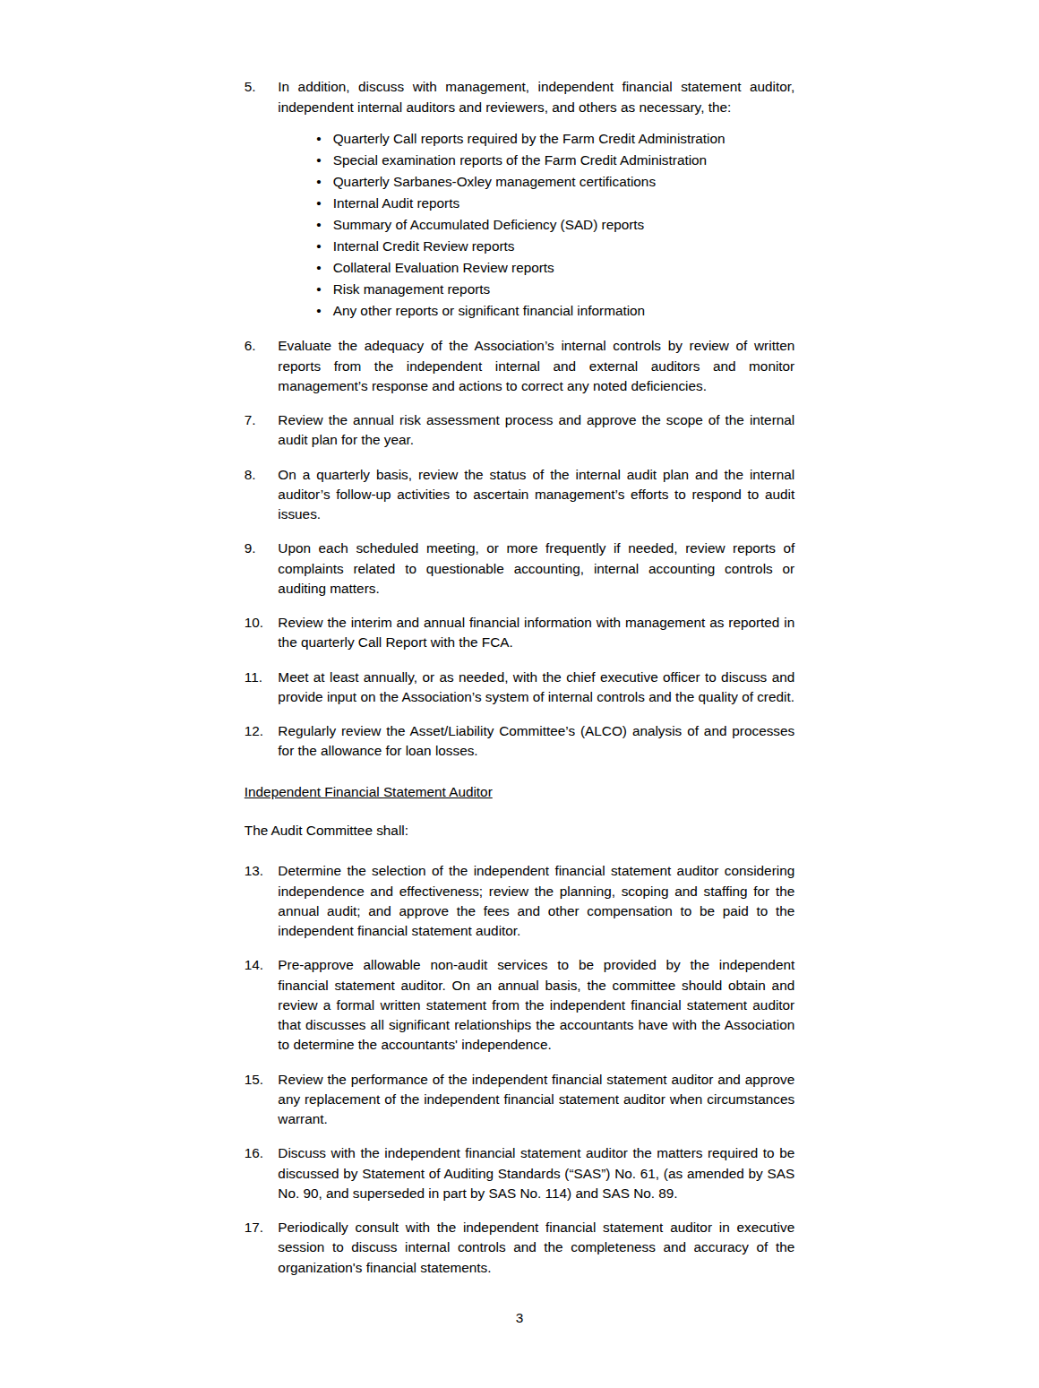5. In addition, discuss with management, independent financial statement auditor, independent internal auditors and reviewers, and others as necessary, the:
Quarterly Call reports required by the Farm Credit Administration
Special examination reports of the Farm Credit Administration
Quarterly Sarbanes-Oxley management certifications
Internal Audit reports
Summary of Accumulated Deficiency (SAD) reports
Internal Credit Review reports
Collateral Evaluation Review reports
Risk management reports
Any other reports or significant financial information
6. Evaluate the adequacy of the Association’s internal controls by review of written reports from the independent internal and external auditors and monitor management’s response and actions to correct any noted deficiencies.
7. Review the annual risk assessment process and approve the scope of the internal audit plan for the year.
8. On a quarterly basis, review the status of the internal audit plan and the internal auditor’s follow-up activities to ascertain management’s efforts to respond to audit issues.
9. Upon each scheduled meeting, or more frequently if needed, review reports of complaints related to questionable accounting, internal accounting controls or auditing matters.
10. Review the interim and annual financial information with management as reported in the quarterly Call Report with the FCA.
11. Meet at least annually, or as needed, with the chief executive officer to discuss and provide input on the Association’s system of internal controls and the quality of credit.
12. Regularly review the Asset/Liability Committee’s (ALCO) analysis of and processes for the allowance for loan losses.
Independent Financial Statement Auditor
The Audit Committee shall:
13. Determine the selection of the independent financial statement auditor considering independence and effectiveness; review the planning, scoping and staffing for the annual audit; and approve the fees and other compensation to be paid to the independent financial statement auditor.
14. Pre-approve allowable non-audit services to be provided by the independent financial statement auditor. On an annual basis, the committee should obtain and review a formal written statement from the independent financial statement auditor that discusses all significant relationships the accountants have with the Association to determine the accountants' independence.
15. Review the performance of the independent financial statement auditor and approve any replacement of the independent financial statement auditor when circumstances warrant.
16. Discuss with the independent financial statement auditor the matters required to be discussed by Statement of Auditing Standards (“SAS”) No. 61, (as amended by SAS No. 90, and superseded in part by SAS No. 114) and SAS No. 89.
17. Periodically consult with the independent financial statement auditor in executive session to discuss internal controls and the completeness and accuracy of the organization's financial statements.
3